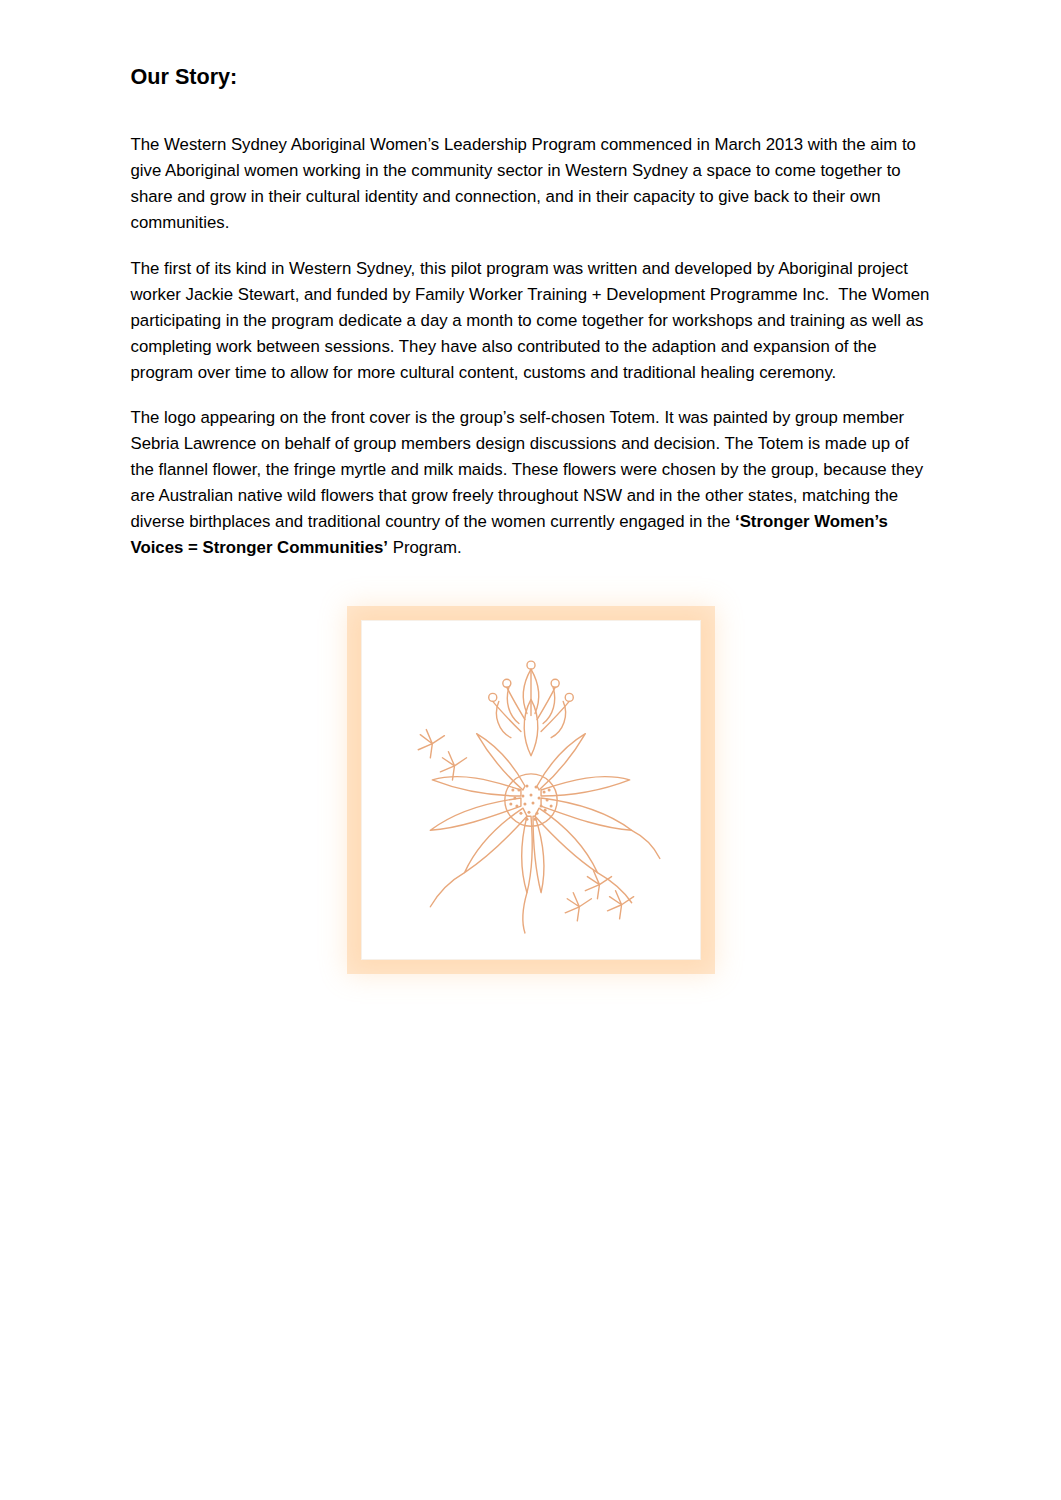Our Story:
The Western Sydney Aboriginal Women’s Leadership Program commenced in March 2013 with the aim to give Aboriginal women working in the community sector in Western Sydney a space to come together to share and grow in their cultural identity and connection, and in their capacity to give back to their own communities.
The first of its kind in Western Sydney, this pilot program was written and developed by Aboriginal project worker Jackie Stewart, and funded by Family Worker Training + Development Programme Inc. The Women participating in the program dedicate a day a month to come together for workshops and training as well as completing work between sessions. They have also contributed to the adaption and expansion of the program over time to allow for more cultural content, customs and traditional healing ceremony.
The logo appearing on the front cover is the group’s self-chosen Totem. It was painted by group member Sebria Lawrence on behalf of group members design discussions and decision. The Totem is made up of the flannel flower, the fringe myrtle and milk maids. These flowers were chosen by the group, because they are Australian native wild flowers that grow freely throughout NSW and in the other states, matching the diverse birthplaces and traditional country of the women currently engaged in the ‘Stronger Women’s Voices = Stronger Communities’ Program.